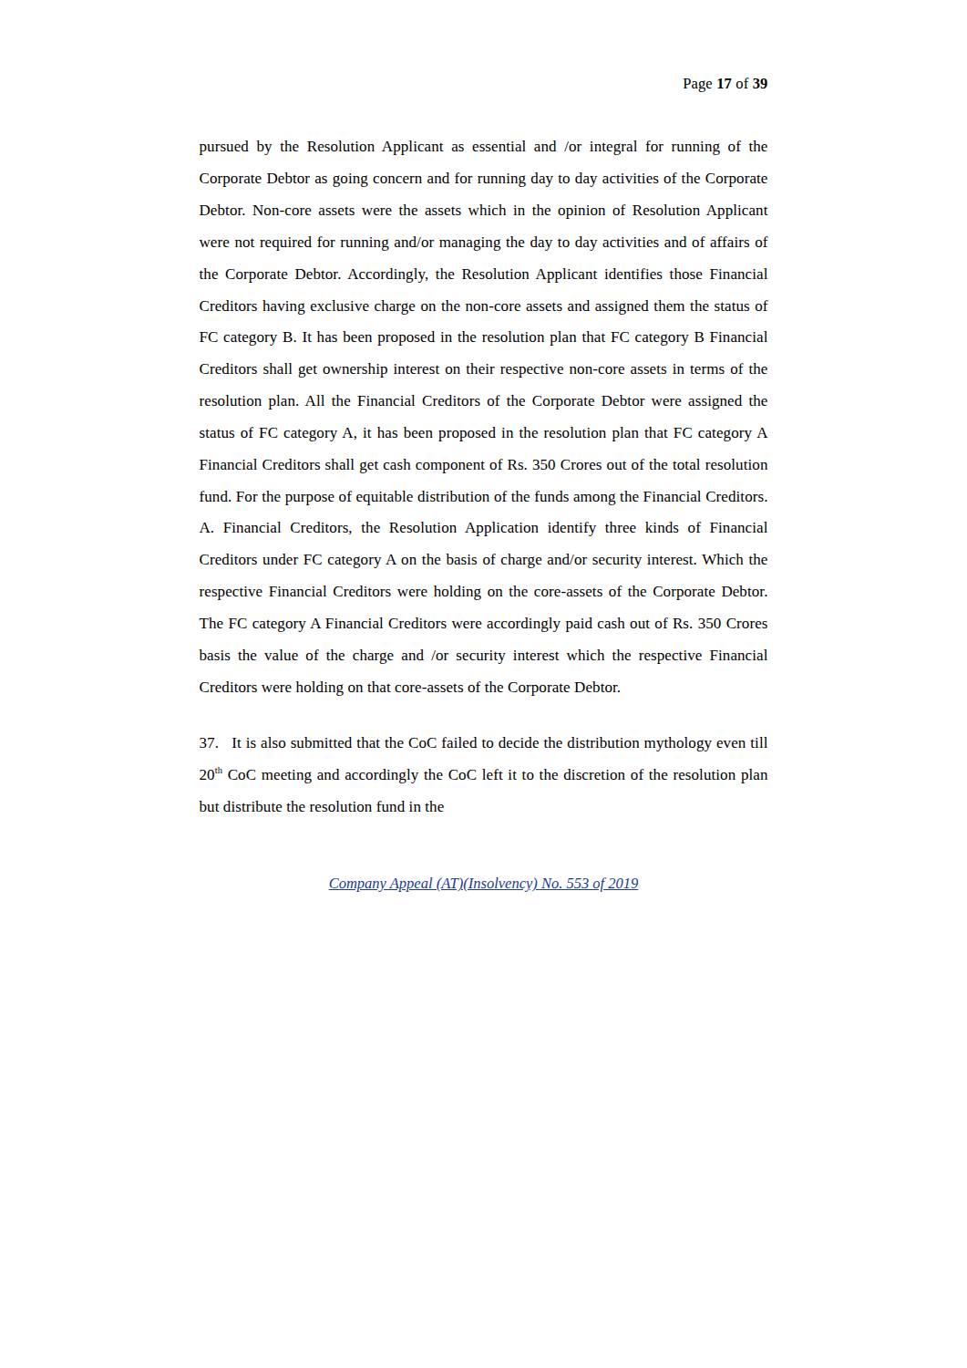Page 17 of 39
pursued by the Resolution Applicant as essential and /or integral for running of the Corporate Debtor as going concern and for running day to day activities of the Corporate Debtor. Non-core assets were the assets which in the opinion of Resolution Applicant were not required for running and/or managing the day to day activities and of affairs of the Corporate Debtor. Accordingly, the Resolution Applicant identifies those Financial Creditors having exclusive charge on the non-core assets and assigned them the status of FC category B. It has been proposed in the resolution plan that FC category B Financial Creditors shall get ownership interest on their respective non-core assets in terms of the resolution plan. All the Financial Creditors of the Corporate Debtor were assigned the status of FC category A, it has been proposed in the resolution plan that FC category A Financial Creditors shall get cash component of Rs. 350 Crores out of the total resolution fund. For the purpose of equitable distribution of the funds among the Financial Creditors. A. Financial Creditors, the Resolution Application identify three kinds of Financial Creditors under FC category A on the basis of charge and/or security interest. Which the respective Financial Creditors were holding on the core-assets of the Corporate Debtor. The FC category A Financial Creditors were accordingly paid cash out of Rs. 350 Crores basis the value of the charge and /or security interest which the respective Financial Creditors were holding on that core-assets of the Corporate Debtor.
37. It is also submitted that the CoC failed to decide the distribution mythology even till 20th CoC meeting and accordingly the CoC left it to the discretion of the resolution plan but distribute the resolution fund in the
Company Appeal (AT)(Insolvency) No. 553 of 2019